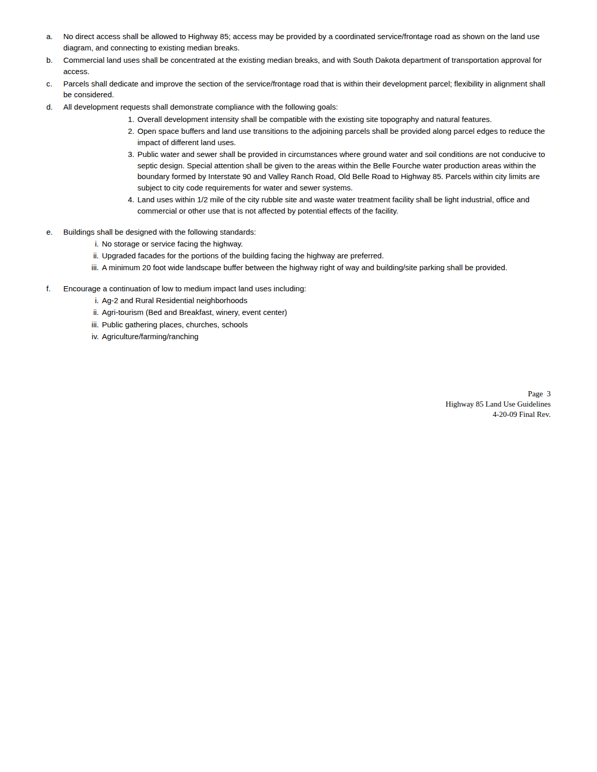a. No direct access shall be allowed to Highway 85; access may be provided by a coordinated service/frontage road as shown on the land use diagram, and connecting to existing median breaks.
b. Commercial land uses shall be concentrated at the existing median breaks, and with South Dakota department of transportation approval for access.
c. Parcels shall dedicate and improve the section of the service/frontage road that is within their development parcel; flexibility in alignment shall be considered.
d. All development requests shall demonstrate compliance with the following goals:
1. Overall development intensity shall be compatible with the existing site topography and natural features.
2. Open space buffers and land use transitions to the adjoining parcels shall be provided along parcel edges to reduce the impact of different land uses.
3. Public water and sewer shall be provided in circumstances where ground water and soil conditions are not conducive to septic design. Special attention shall be given to the areas within the Belle Fourche water production areas within the boundary formed by Interstate 90 and Valley Ranch Road, Old Belle Road to Highway 85. Parcels within city limits are subject to city code requirements for water and sewer systems.
4. Land uses within 1/2 mile of the city rubble site and waste water treatment facility shall be light industrial, office and commercial or other use that is not affected by potential effects of the facility.
e. Buildings shall be designed with the following standards:
i. No storage or service facing the highway.
ii. Upgraded facades for the portions of the building facing the highway are preferred.
iii. A minimum 20 foot wide landscape buffer between the highway right of way and building/site parking shall be provided.
f. Encourage a continuation of low to medium impact land uses including:
i. Ag-2 and Rural Residential neighborhoods
ii. Agri-tourism (Bed and Breakfast, winery, event center)
iii. Public gathering places, churches, schools
iv. Agriculture/farming/ranching
Page 3
Highway 85 Land Use Guidelines
4-20-09 Final Rev.